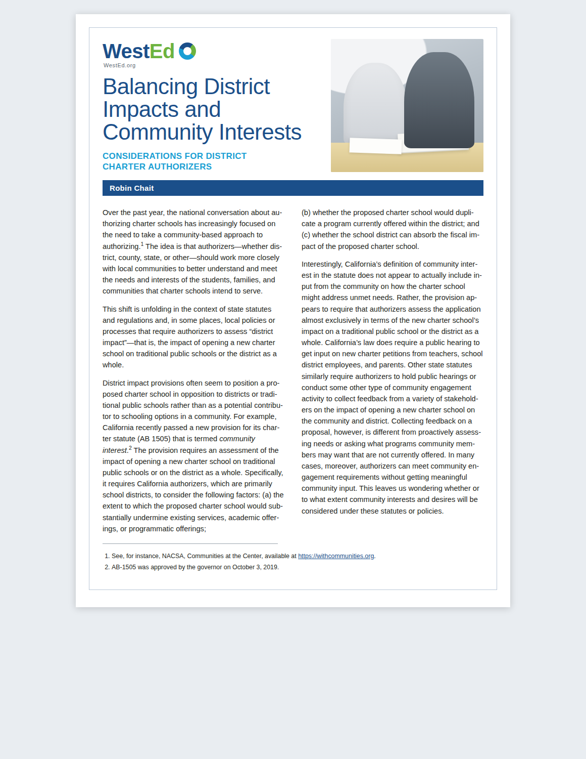West Ed
WestEd.org
Balancing District
Impacts and
Community Interests
Considerations for District
Charter Authorizers
Robin Chait
Over the past year, the national conversation about authorizing charter schools has increasingly focused on the need to take a community-based approach to authorizing.1 The idea is that authorizers—whether district, county, state, or other—should work more closely with local communities to better understand and meet the needs and interests of the students, families, and communities that charter schools intend to serve.
This shift is unfolding in the context of state statutes and regulations and, in some places, local policies or processes that require authorizers to assess “district impact”—that is, the impact of opening a new charter school on traditional public schools or the district as a whole.
District impact provisions often seem to position a proposed charter school in opposition to districts or traditional public schools rather than as a potential contributor to schooling options in a community. For example, California recently passed a new provision for its charter statute (AB 1505) that is termed community interest.2 The provision requires an assessment of the impact of opening a new charter school on traditional public schools or on the district as a whole. Specifically, it requires California authorizers, which are primarily school districts, to consider the following factors: (a) the extent to which the proposed charter school would substantially undermine existing services, academic offerings, or programmatic offerings;
(b) whether the proposed charter school would duplicate a program currently offered within the district; and (c) whether the school district can absorb the fiscal impact of the proposed charter school.
Interestingly, California’s definition of community interest in the statute does not appear to actually include input from the community on how the charter school might address unmet needs. Rather, the provision appears to require that authorizers assess the application almost exclusively in terms of the new charter school’s impact on a traditional public school or the district as a whole. California’s law does require a public hearing to get input on new charter petitions from teachers, school district employees, and parents. Other state statutes similarly require authorizers to hold public hearings or conduct some other type of community engagement activity to collect feedback from a variety of stakeholders on the impact of opening a new charter school on the community and district. Collecting feedback on a proposal, however, is different from proactively assessing needs or asking what programs community members may want that are not currently offered. In many cases, moreover, authorizers can meet community engagement requirements without getting meaningful community input. This leaves us wondering whether or to what extent community interests and desires will be considered under these statutes or policies.
See, for instance, NACSA, Communities at the Center, available at https://withcommunities.org.
AB-1505 was approved by the governor on October 3, 2019.